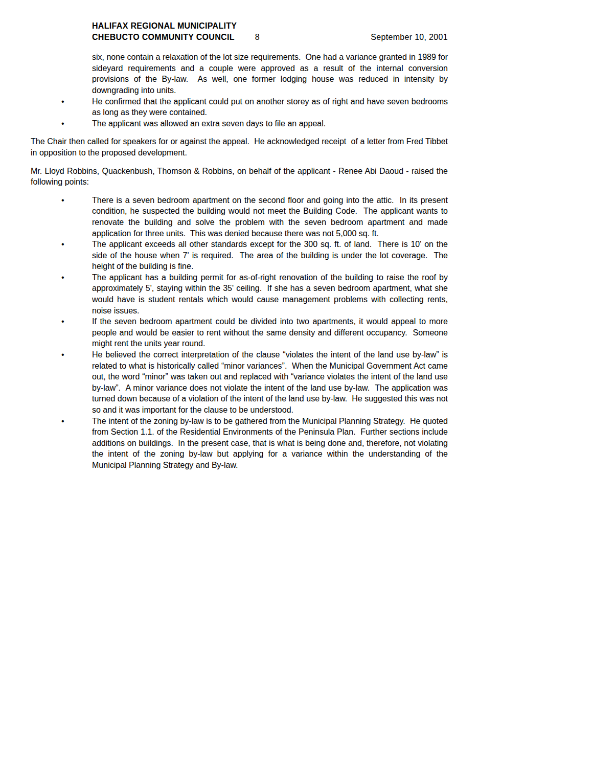HALIFAX REGIONAL MUNICIPALITY
CHEBUCTO COMMUNITY COUNCIL 8 September 10, 2001
six, none contain a relaxation of the lot size requirements. One had a variance granted in 1989 for sideyard requirements and a couple were approved as a result of the internal conversion provisions of the By-law. As well, one former lodging house was reduced in intensity by downgrading into units.
He confirmed that the applicant could put on another storey as of right and have seven bedrooms as long as they were contained.
The applicant was allowed an extra seven days to file an appeal.
The Chair then called for speakers for or against the appeal. He acknowledged receipt of a letter from Fred Tibbet in opposition to the proposed development.
Mr. Lloyd Robbins, Quackenbush, Thomson & Robbins, on behalf of the applicant - Renee Abi Daoud - raised the following points:
There is a seven bedroom apartment on the second floor and going into the attic. In its present condition, he suspected the building would not meet the Building Code. The applicant wants to renovate the building and solve the problem with the seven bedroom apartment and made application for three units. This was denied because there was not 5,000 sq. ft.
The applicant exceeds all other standards except for the 300 sq. ft. of land. There is 10' on the side of the house when 7' is required. The area of the building is under the lot coverage. The height of the building is fine.
The applicant has a building permit for as-of-right renovation of the building to raise the roof by approximately 5', staying within the 35' ceiling. If she has a seven bedroom apartment, what she would have is student rentals which would cause management problems with collecting rents, noise issues.
If the seven bedroom apartment could be divided into two apartments, it would appeal to more people and would be easier to rent without the same density and different occupancy. Someone might rent the units year round.
He believed the correct interpretation of the clause “violates the intent of the land use by-law” is related to what is historically called “minor variances”. When the Municipal Government Act came out, the word “minor” was taken out and replaced with “variance violates the intent of the land use by-law”. A minor variance does not violate the intent of the land use by-law. The application was turned down because of a violation of the intent of the land use by-law. He suggested this was not so and it was important for the clause to be understood.
The intent of the zoning by-law is to be gathered from the Municipal Planning Strategy. He quoted from Section 1.1. of the Residential Environments of the Peninsula Plan. Further sections include additions on buildings. In the present case, that is what is being done and, therefore, not violating the intent of the zoning by-law but applying for a variance within the understanding of the Municipal Planning Strategy and By-law.